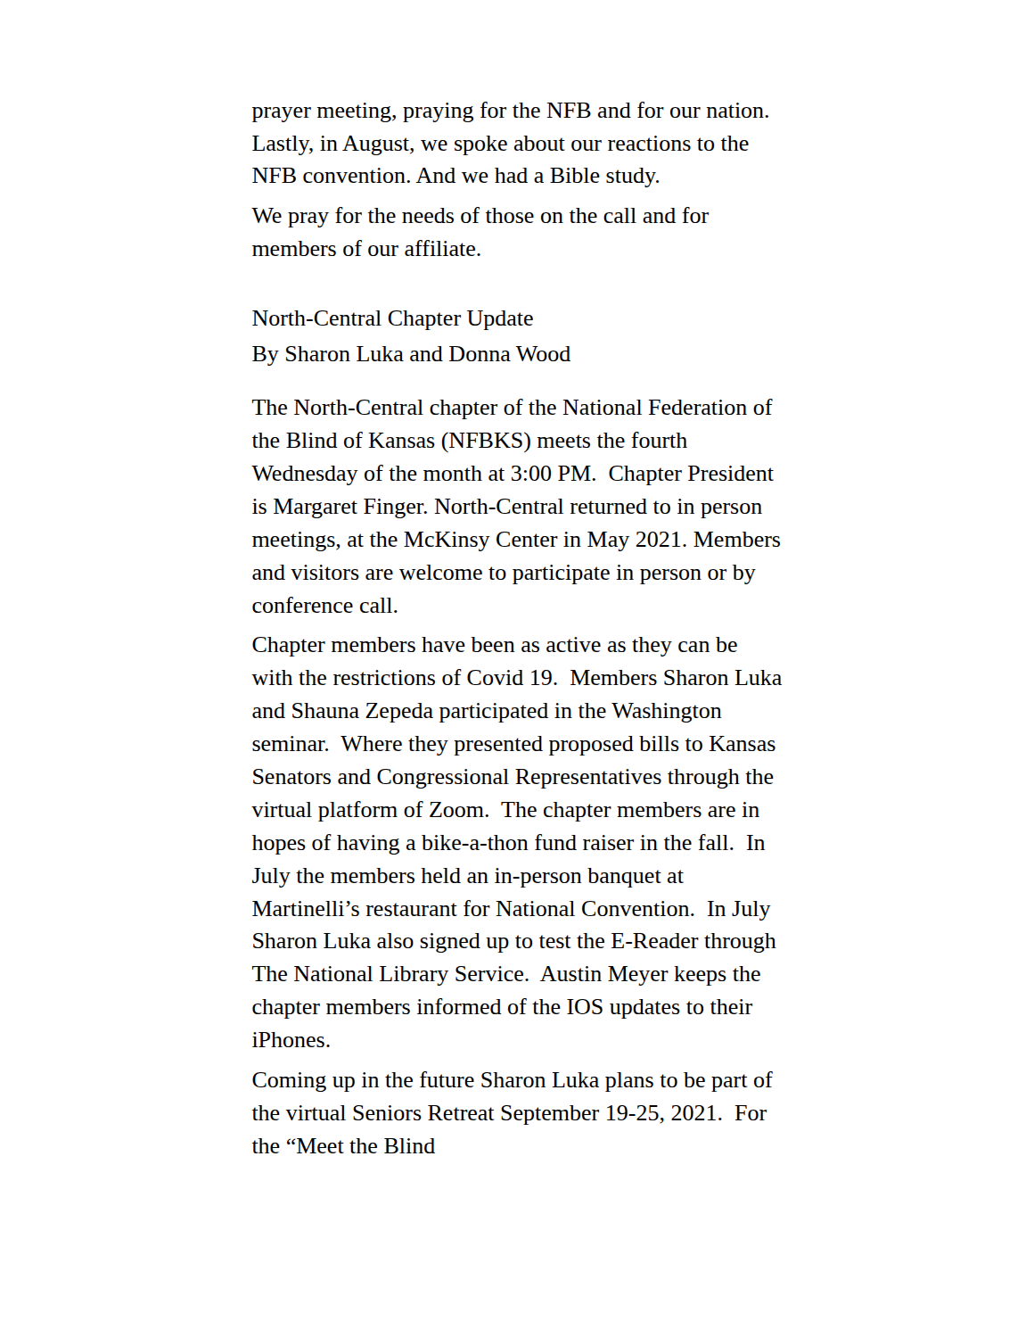prayer meeting, praying for the NFB and for our nation. Lastly, in August, we spoke about our reactions to the NFB convention. And we had a Bible study.
We pray for the needs of those on the call and for members of our affiliate.
North-Central Chapter Update
By Sharon Luka and Donna Wood
The North-Central chapter of the National Federation of the Blind of Kansas (NFBKS) meets the fourth Wednesday of the month at 3:00 PM. Chapter President is Margaret Finger. North-Central returned to in person meetings, at the McKinsy Center in May 2021. Members and visitors are welcome to participate in person or by conference call.
Chapter members have been as active as they can be with the restrictions of Covid 19. Members Sharon Luka and Shauna Zepeda participated in the Washington seminar. Where they presented proposed bills to Kansas Senators and Congressional Representatives through the virtual platform of Zoom. The chapter members are in hopes of having a bike-a-thon fund raiser in the fall. In July the members held an in-person banquet at Martinelli’s restaurant for National Convention. In July Sharon Luka also signed up to test the E-Reader through The National Library Service. Austin Meyer keeps the chapter members informed of the IOS updates to their iPhones.
Coming up in the future Sharon Luka plans to be part of the virtual Seniors Retreat September 19-25, 2021. For the “Meet the Blind